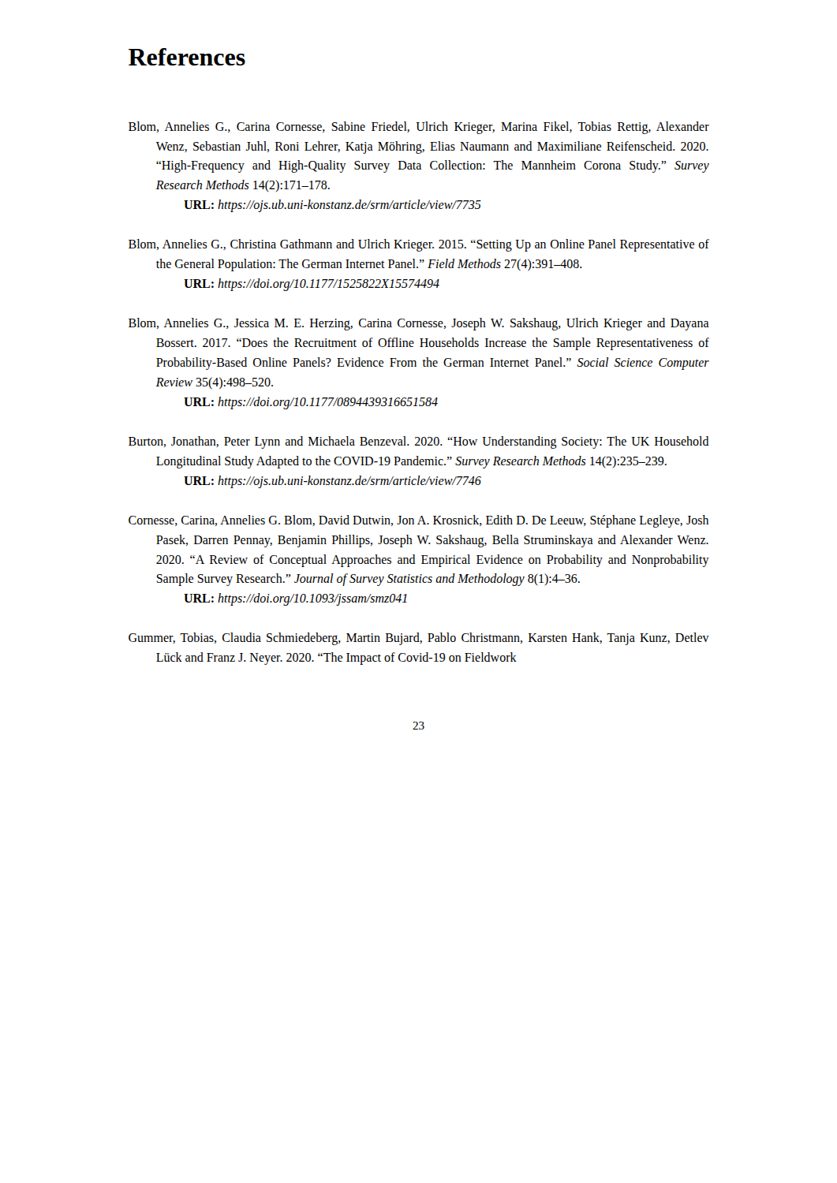References
Blom, Annelies G., Carina Cornesse, Sabine Friedel, Ulrich Krieger, Marina Fikel, Tobias Rettig, Alexander Wenz, Sebastian Juhl, Roni Lehrer, Katja Möhring, Elias Naumann and Maximiliane Reifenscheid. 2020. “High-Frequency and High-Quality Survey Data Collection: The Mannheim Corona Study.” Survey Research Methods 14(2):171–178. URL: https://ojs.ub.uni-konstanz.de/srm/article/view/7735
Blom, Annelies G., Christina Gathmann and Ulrich Krieger. 2015. “Setting Up an Online Panel Representative of the General Population: The German Internet Panel.” Field Methods 27(4):391–408. URL: https://doi.org/10.1177/1525822X15574494
Blom, Annelies G., Jessica M. E. Herzing, Carina Cornesse, Joseph W. Sakshaug, Ulrich Krieger and Dayana Bossert. 2017. “Does the Recruitment of Offline Households Increase the Sample Representativeness of Probability-Based Online Panels? Evidence From the German Internet Panel.” Social Science Computer Review 35(4):498–520. URL: https://doi.org/10.1177/0894439316651584
Burton, Jonathan, Peter Lynn and Michaela Benzeval. 2020. “How Understanding Society: The UK Household Longitudinal Study Adapted to the COVID-19 Pandemic.” Survey Research Methods 14(2):235–239. URL: https://ojs.ub.uni-konstanz.de/srm/article/view/7746
Cornesse, Carina, Annelies G. Blom, David Dutwin, Jon A. Krosnick, Edith D. De Leeuw, Stéphane Legleye, Josh Pasek, Darren Pennay, Benjamin Phillips, Joseph W. Sakshaug, Bella Struminskaya and Alexander Wenz. 2020. “A Review of Conceptual Approaches and Empirical Evidence on Probability and Nonprobability Sample Survey Research.” Journal of Survey Statistics and Methodology 8(1):4–36. URL: https://doi.org/10.1093/jssam/smz041
Gummer, Tobias, Claudia Schmiedeberg, Martin Bujard, Pablo Christmann, Karsten Hank, Tanja Kunz, Detlev Lück and Franz J. Neyer. 2020. “The Impact of Covid-19 on Fieldwork
23